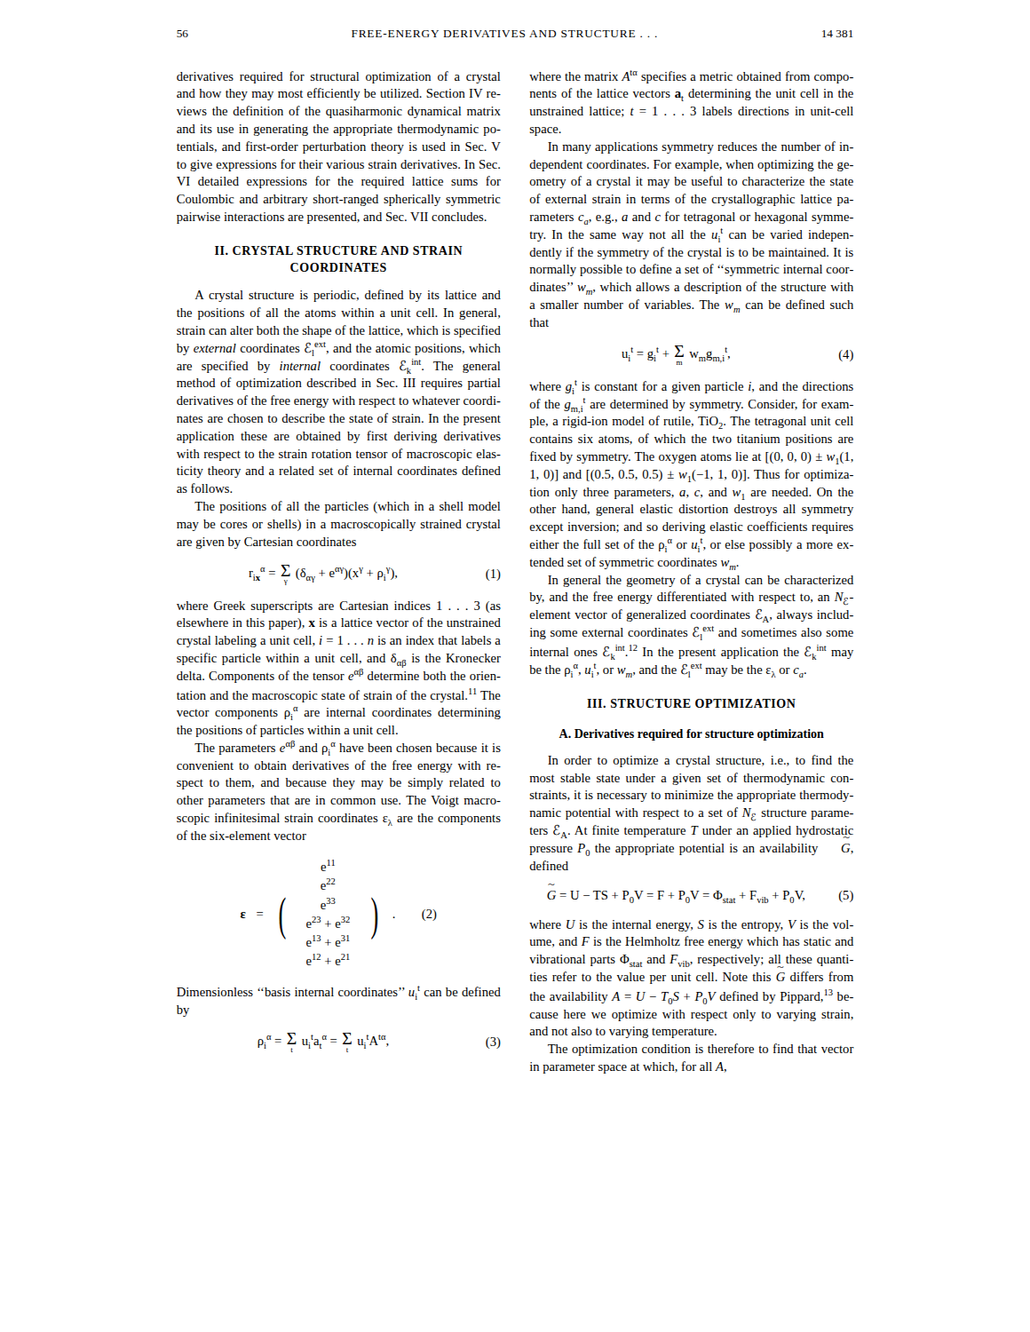56 Free-energy derivatives and structure . . . 14 381
derivatives required for structural optimization of a crystal and how they may most efficiently be utilized. Section IV reviews the definition of the quasiharmonic dynamical matrix and its use in generating the appropriate thermodynamic potentials, and first-order perturbation theory is used in Sec. V to give expressions for their various strain derivatives. In Sec. VI detailed expressions for the required lattice sums for Coulombic and arbitrary short-ranged spherically symmetric pairwise interactions are presented, and Sec. VII concludes.
II. Crystal structure and strain coordinates
A crystal structure is periodic, defined by its lattice and the positions of all the atoms within a unit cell. In general, strain can alter both the shape of the lattice, which is specified by external coordinates ℰlext, and the atomic positions, which are specified by internal coordinates ℰkint. The general method of optimization described in Sec. III requires partial derivatives of the free energy with respect to whatever coordinates are chosen to describe the state of strain. In the present application these are obtained by first deriving derivatives with respect to the strain rotation tensor of macroscopic elasticity theory and a related set of internal coordinates defined as follows.
The positions of all the particles (which in a shell model may be cores or shells) in a macroscopically strained crystal are given by Cartesian coordinates
rixα = Σγ (δαγ + eαγ)(xγ + ρiγ), (1)
where Greek superscripts are Cartesian indices 1 . . . 3 (as elsewhere in this paper), x is a lattice vector of the unstrained crystal labeling a unit cell, i = 1 . . . n is an index that labels a specific particle within a unit cell, and δαβ is the Kronecker delta. Components of the tensor eαβ determine both the orientation and the macroscopic state of strain of the crystal.11 The vector components ρiα are internal coordinates determining the positions of particles within a unit cell.
The parameters eαβ and ρiα have been chosen because it is convenient to obtain derivatives of the free energy with respect to them, and because they may be simply related to other parameters that are in common use. The Voigt macroscopic infinitesimal strain coordinates ελ are the components of the six-element vector
ε = (
| e 11 |
| e 22 |
| e 33 |
| e 23 + e 32 |
| e 13 + e 31 |
| e 12 + e 21 |
) . (2)
Dimensionless ‘‘basis internal coordinates’’ uit can be defined by
ρiα = Σt uitatα = Σt uitAtα, (3)
where the matrix Atα specifies a metric obtained from components of the lattice vectors at determining the unit cell in the unstrained lattice; t = 1 . . . 3 labels directions in unit-cell space.
In many applications symmetry reduces the number of independent coordinates. For example, when optimizing the geometry of a crystal it may be useful to characterize the state of external strain in terms of the crystallographic lattice parameters ca, e.g., a and c for tetragonal or hexagonal symmetry. In the same way not all the uit can be varied independently if the symmetry of the crystal is to be maintained. It is normally possible to define a set of ‘‘symmetric internal coordinates’’ wm, which allows a description of the structure with a smaller number of variables. The wm can be defined such that
uit = git + Σm wmgm,it, (4)
where git is constant for a given particle i, and the directions of the gm,it are determined by symmetry. Consider, for example, a rigid-ion model of rutile, TiO2. The tetragonal unit cell contains six atoms, of which the two titanium positions are fixed by symmetry. The oxygen atoms lie at [(0, 0, 0) ± w1(1, 1, 0)] and [(0.5, 0.5, 0.5) ± w1(−1, 1, 0)]. Thus for optimization only three parameters, a, c, and w1 are needed. On the other hand, general elastic distortion destroys all symmetry except inversion; and so deriving elastic coefficients requires either the full set of the ρiα or uit, or else possibly a more extended set of symmetric coordinates wm.
In general the geometry of a crystal can be characterized by, and the free energy differentiated with respect to, an Nℰ-element vector of generalized coordinates ℰA, always including some external coordinates ℰlext and sometimes also some internal ones ℰkint.12 In the present application the ℰkint may be the ρiα, uit, or wm, and the ℰlext may be the ελ or ca.
III. Structure optimization
A. Derivatives required for structure optimization
In order to optimize a crystal structure, i.e., to find the most stable state under a given set of thermodynamic constraints, it is necessary to minimize the appropriate thermodynamic potential with respect to a set of Nℰ structure parameters ℰA. At finite temperature T under an applied hydrostatic pressure P0 the appropriate potential is an availability G, defined
G = U − TS + P0V = F + P0V = Φstat + Fvib + P0V, (5)
where U is the internal energy, S is the entropy, V is the volume, and F is the Helmholtz free energy which has static and vibrational parts Φstat and Fvib, respectively; all these quantities refer to the value per unit cell. Note this G differs from the availability A = U − T0S + P0V defined by Pippard,13 because here we optimize with respect only to varying strain, and not also to varying temperature.
The optimization condition is therefore to find that vector in parameter space at which, for all A,